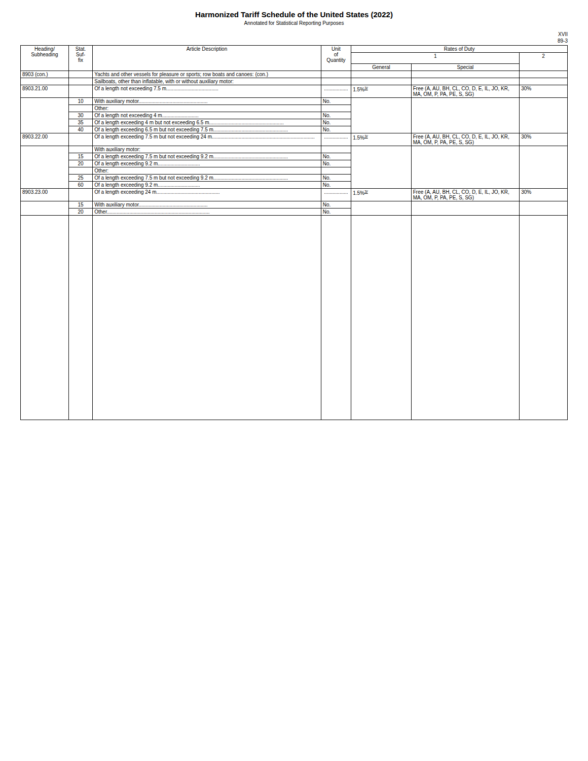Harmonized Tariff Schedule of the United States (2022)
Annotated for Statistical Reporting Purposes
XVII
89-3
| Heading/ Subheading | Stat. Suf- fix | Article Description | Unit of Quantity | Rates of Duty |
| --- | --- | --- | --- | --- |
| 1 | 2 |
| | | | | General | Special |
| 8903 (con.) | | Yachts and other vessels for pleasure or sports; row boats and canoes: (con.) | | | | |
| | | Sailboats, other than inflatable, with or without auxiliary motor: | | | | |
| 8903.21.00 | | Of a length not exceeding 7.5 m ..................................... | ................. | 1.5% 3/ | Free (A, AU, BH, CL, CO, D, E, IL, JO, KR, MA, OM, P, PA, PE, S, SG) | 30% |
| | 10 | With auxiliary motor ................................................. | No. | | | |
| | | Other: | | | | |
| | 30 | Of a length not exceeding 4 m .......................... | No. | | | |
| | 35 | Of a length exceeding 4 m but not exceeding 6.5 m ..................................................... | No. | | | |
| | 40 | Of a length exceeding 6.5 m but not exceeding 7.5 m ..................................................... | No. | | | |
| 8903.22.00 | | Of a length exceeding 7.5 m but not exceeding 24 m ......................................................................... | ................. | 1.5% 3/ | Free (A, AU, BH, CL, CO, D, E, IL, JO, KR, MA, OM, P, PA, PE, S, SG) | 30% |
| | | With auxiliary motor: | | | | |
| | 15 | Of a length exceeding 7.5 m but not exceeding 9.2 m ..................................................... | No. | | | |
| | 20 | Of a length exceeding 9.2 m .............................. | No. | | | |
| | | Other: | | | | |
| | 25 | Of a length exceeding 7.5 m but not exceeding 9.2 m ..................................................... | No. | | | |
| | 60 | Of a length exceeding 9.2 m .............................. | No. | | | |
| 8903.23.00 | | Of a length exceeding 24 m ............................................. | ................. | 1.5% 3/ | Free (A, AU, BH, CL, CO, D, E, IL, JO, KR, MA, OM, P, PA, PE, S, SG) | 30% |
| | 15 | With auxiliary motor ................................................. | No. | | | |
| | 20 | Other ......................................................................... | No. | | | |